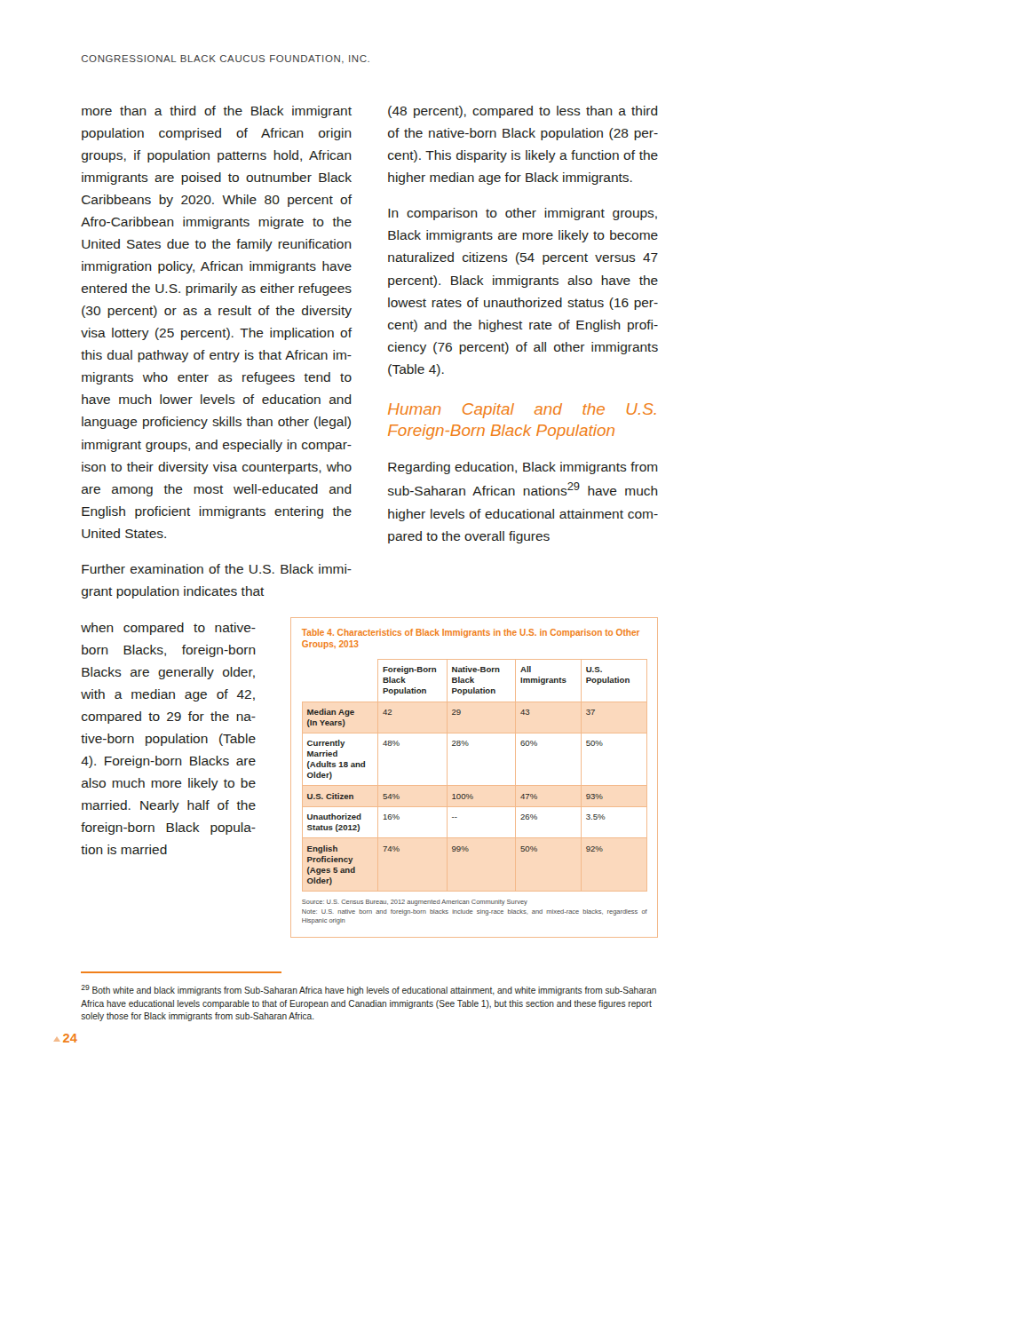Congressional Black Caucus Foundation, Inc.
more than a third of the Black immigrant population comprised of African origin groups, if population patterns hold, African immigrants are poised to outnumber Black Caribbeans by 2020. While 80 percent of Afro-Caribbean immigrants migrate to the United Sates due to the family reunification immigration policy, African immigrants have entered the U.S. primarily as either refugees (30 percent) or as a result of the diversity visa lottery (25 percent). The implication of this dual pathway of entry is that African immigrants who enter as refugees tend to have much lower levels of education and language proficiency skills than other (legal) immigrant groups, and especially in comparison to their diversity visa counterparts, who are among the most well-educated and English proficient immigrants entering the United States.
Further examination of the U.S. Black immigrant population indicates that
(48 percent), compared to less than a third of the native-born Black population (28 percent). This disparity is likely a function of the higher median age for Black immigrants.
In comparison to other immigrant groups, Black immigrants are more likely to become naturalized citizens (54 percent versus 47 percent). Black immigrants also have the lowest rates of unauthorized status (16 percent) and the highest rate of English proficiency (76 percent) of all other immigrants (Table 4).
Human Capital and the U.S. Foreign-Born Black Population
Regarding education, Black immigrants from sub-Saharan African nations29 have much higher levels of educational attainment compared to the overall figures
Table 4. Characteristics of Black Immigrants in the U.S. in Comparison to Other Groups, 2013
| | Foreign-Born Black Population | Native-Born Black Population | All Immigrants | U.S. Population |
| --- | --- | --- | --- | --- |
| Median Age (In Years) | 42 | 29 | 43 | 37 |
| Currently Married (Adults 18 and Older) | 48% | 28% | 60% | 50% |
| U.S. Citizen | 54% | 100% | 47% | 93% |
| Unauthorized Status (2012) | 16% | -- | 26% | 3.5% |
| English Proficiency (Ages 5 and Older) | 74% | 99% | 50% | 92% |
Source: U.S. Census Bureau, 2012 augmented American Community Survey
Note: U.S. native born and foreign-born blacks include sing-race blacks, and mixed-race blacks, regardless of Hispanic origin
when compared to native-born Blacks, foreign-born Blacks are generally older, with a median age of 42, compared to 29 for the native-born population (Table 4). Foreign-born Blacks are also much more likely to be married. Nearly half of the foreign-born Black population is married
29 Both white and black immigrants from Sub-Saharan Africa have high levels of educational attainment, and white immigrants from sub-Saharan Africa have educational levels comparable to that of European and Canadian immigrants (See Table 1), but this section and these figures report solely those for Black immigrants from sub-Saharan Africa.
24